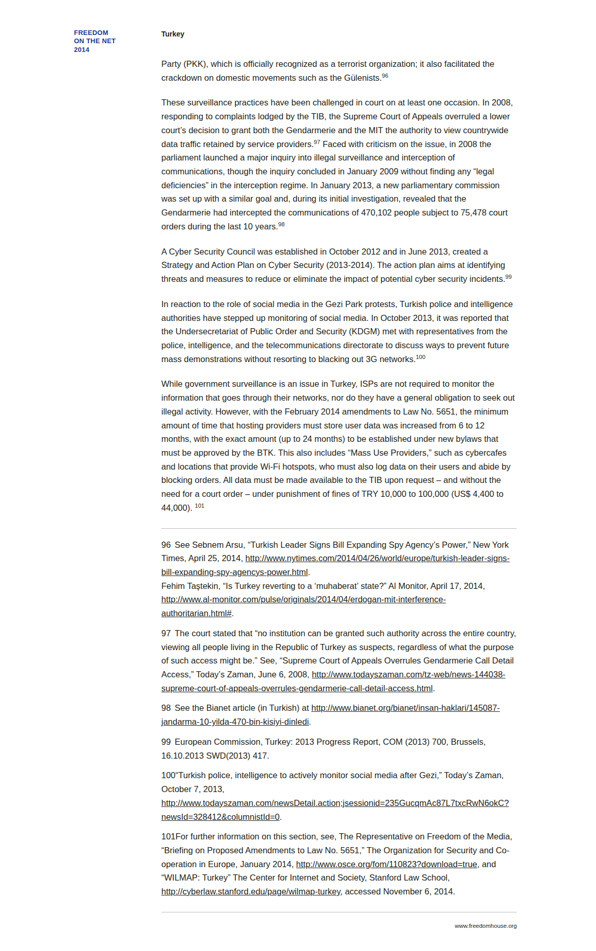FREEDOM
ON THE NET
2014
Turkey
Party (PKK), which is officially recognized as a terrorist organization; it also facilitated the crackdown on domestic movements such as the Gülenists.96
These surveillance practices have been challenged in court on at least one occasion. In 2008, responding to complaints lodged by the TIB, the Supreme Court of Appeals overruled a lower court’s decision to grant both the Gendarmerie and the MIT the authority to view countrywide data traffic retained by service providers.97 Faced with criticism on the issue, in 2008 the parliament launched a major inquiry into illegal surveillance and interception of communications, though the inquiry concluded in January 2009 without finding any “legal deficiencies” in the interception regime. In January 2013, a new parliamentary commission was set up with a similar goal and, during its initial investigation, revealed that the Gendarmerie had intercepted the communications of 470,102 people subject to 75,478 court orders during the last 10 years.98
A Cyber Security Council was established in October 2012 and in June 2013, created a Strategy and Action Plan on Cyber Security (2013-2014). The action plan aims at identifying threats and measures to reduce or eliminate the impact of potential cyber security incidents.99
In reaction to the role of social media in the Gezi Park protests, Turkish police and intelligence authorities have stepped up monitoring of social media. In October 2013, it was reported that the Undersecretariat of Public Order and Security (KDGM) met with representatives from the police, intelligence, and the telecommunications directorate to discuss ways to prevent future mass demonstrations without resorting to blacking out 3G networks.100
While government surveillance is an issue in Turkey, ISPs are not required to monitor the information that goes through their networks, nor do they have a general obligation to seek out illegal activity. However, with the February 2014 amendments to Law No. 5651, the minimum amount of time that hosting providers must store user data was increased from 6 to 12 months, with the exact amount (up to 24 months) to be established under new bylaws that must be approved by the BTK. This also includes “Mass Use Providers,” such as cybercafes and locations that provide Wi-Fi hotspots, who must also log data on their users and abide by blocking orders. All data must be made available to the TIB upon request – and without the need for a court order – under punishment of fines of TRY 10,000 to 100,000 (US$ 4,400 to 44,000). 101
96 See Sebnem Arsu, “Turkish Leader Signs Bill Expanding Spy Agency’s Power,” New York Times, April 25, 2014, http://www.nytimes.com/2014/04/26/world/europe/turkish-leader-signs-bill-expanding-spy-agencys-power.html.
Fehim Taştekin, “Is Turkey reverting to a ‘muhaberat’ state?” Al Monitor, April 17, 2014, http://www.al-monitor.com/pulse/originals/2014/04/erdogan-mit-interference-authoritarian.html#.
97 The court stated that “no institution can be granted such authority across the entire country, viewing all people living in the Republic of Turkey as suspects, regardless of what the purpose of such access might be.” See, “Supreme Court of Appeals Overrules Gendarmerie Call Detail Access,” Today’s Zaman, June 6, 2008, http://www.todayszaman.com/tz-web/news-144038-supreme-court-of-appeals-overrules-gendarmerie-call-detail-access.html.
98 See the Bianet article (in Turkish) at http://www.bianet.org/bianet/insan-haklari/145087-jandarma-10-yilda-470-bin-kisiyi-dinledi.
99 European Commission, Turkey: 2013 Progress Report, COM (2013) 700, Brussels, 16.10.2013 SWD(2013) 417.
100“Turkish police, intelligence to actively monitor social media after Gezi,” Today’s Zaman, October 7, 2013, http://www.todayszaman.com/newsDetail.action;jsessionid=235GucqmAc87L7txcRwN6okC?newsId=328412&columnistId=0.
101 For further information on this section, see, The Representative on Freedom of the Media, “Briefing on Proposed Amendments to Law No. 5651,” The Organization for Security and Co-operation in Europe, January 2014, http://www.osce.org/fom/110823?download=true, and “WILMAP: Turkey” The Center for Internet and Society, Stanford Law School, http://cyberlaw.stanford.edu/page/wilmap-turkey, accessed November 6, 2014.
www.freedomhouse.org